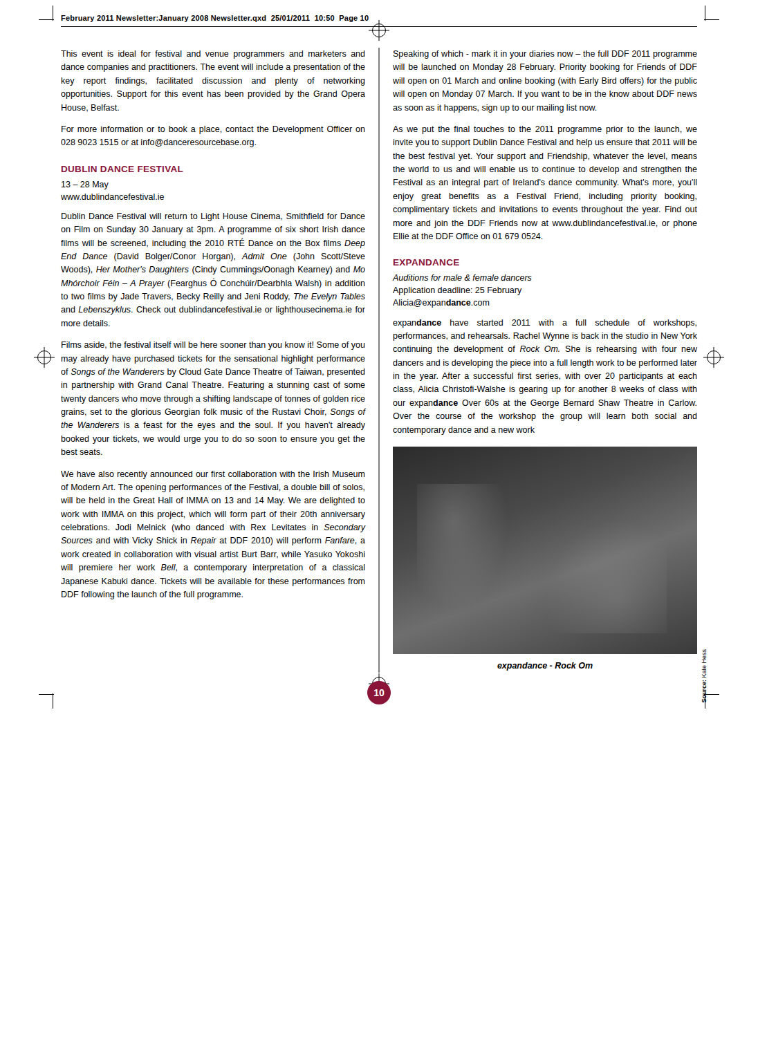February 2011 Newsletter:January 2008 Newsletter.qxd 25/01/2011 10:50 Page 10
This event is ideal for festival and venue programmers and marketers and dance companies and practitioners. The event will include a presentation of the key report findings, facilitated discussion and plenty of networking opportunities. Support for this event has been provided by the Grand Opera House, Belfast.
For more information or to book a place, contact the Development Officer on 028 9023 1515 or at info@danceresourcebase.org.
DUBLIN DANCE FESTIVAL
13 – 28 May
www.dublindancefestival.ie
Dublin Dance Festival will return to Light House Cinema, Smithfield for Dance on Film on Sunday 30 January at 3pm. A programme of six short Irish dance films will be screened, including the 2010 RTÉ Dance on the Box films Deep End Dance (David Bolger/Conor Horgan), Admit One (John Scott/Steve Woods), Her Mother's Daughters (Cindy Cummings/Oonagh Kearney) and Mo Mhórchoir Féin – A Prayer (Fearghus Ó Conchúir/Dearbhla Walsh) in addition to two films by Jade Travers, Becky Reilly and Jeni Roddy, The Evelyn Tables and Lebenszyklus. Check out dublindancefestival.ie or lighthousecinema.ie for more details.
Films aside, the festival itself will be here sooner than you know it! Some of you may already have purchased tickets for the sensational highlight performance of Songs of the Wanderers by Cloud Gate Dance Theatre of Taiwan, presented in partnership with Grand Canal Theatre. Featuring a stunning cast of some twenty dancers who move through a shifting landscape of tonnes of golden rice grains, set to the glorious Georgian folk music of the Rustavi Choir, Songs of the Wanderers is a feast for the eyes and the soul. If you haven't already booked your tickets, we would urge you to do so soon to ensure you get the best seats.
We have also recently announced our first collaboration with the Irish Museum of Modern Art. The opening performances of the Festival, a double bill of solos, will be held in the Great Hall of IMMA on 13 and 14 May. We are delighted to work with IMMA on this project, which will form part of their 20th anniversary celebrations. Jodi Melnick (who danced with Rex Levitates in Secondary Sources and with Vicky Shick in Repair at DDF 2010) will perform Fanfare, a work created in collaboration with visual artist Burt Barr, while Yasuko Yokoshi will premiere her work Bell, a contemporary interpretation of a classical Japanese Kabuki dance. Tickets will be available for these performances from DDF following the launch of the full programme.
Speaking of which - mark it in your diaries now – the full DDF 2011 programme will be launched on Monday 28 February. Priority booking for Friends of DDF will open on 01 March and online booking (with Early Bird offers) for the public will open on Monday 07 March. If you want to be in the know about DDF news as soon as it happens, sign up to our mailing list now.
As we put the final touches to the 2011 programme prior to the launch, we invite you to support Dublin Dance Festival and help us ensure that 2011 will be the best festival yet. Your support and Friendship, whatever the level, means the world to us and will enable us to continue to develop and strengthen the Festival as an integral part of Ireland's dance community. What's more, you'll enjoy great benefits as a Festival Friend, including priority booking, complimentary tickets and invitations to events throughout the year. Find out more and join the DDF Friends now at www.dublindancefestival.ie, or phone Ellie at the DDF Office on 01 679 0524.
EXPANDANCE
Auditions for male & female dancers
Application deadline: 25 February
Alicia@expandance.com
expandance have started 2011 with a full schedule of workshops, performances, and rehearsals. Rachel Wynne is back in the studio in New York continuing the development of Rock Om. She is rehearsing with four new dancers and is developing the piece into a full length work to be performed later in the year. After a successful first series, with over 20 participants at each class, Alicia Christofi-Walshe is gearing up for another 8 weeks of class with our expandance Over 60s at the George Bernard Shaw Theatre in Carlow. Over the course of the workshop the group will learn both social and contemporary dance and a new work
Source: Kate Hess
expandance - Rock Om
10